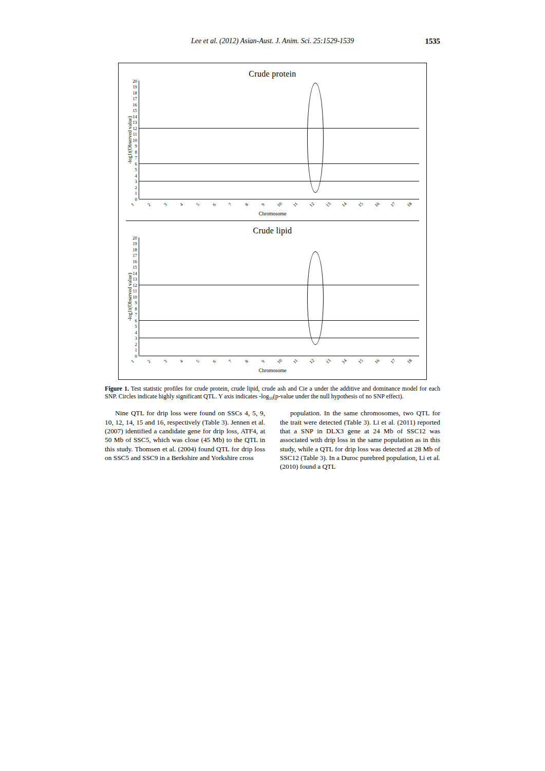Lee et al. (2012) Asian-Aust. J. Anim. Sci. 25:1529-1539 1535
Crude protein
-log1t(Observed value)
20191817161514131211109876543210
1 2 3 4 5 6 7 8 9 10 11 12 13 14 15 16 17 18
Chromosome
Crude lipid
-log1t(Observed value)
20191817161514131211109876543210
1 2 3 4 5 6 7 8 9 10 11 12 13 14 15 16 17 18
Chromosome
Figure 1. Test statistic profiles for crude protein, crude lipid, crude ash and Cie a under the additive and dominance model for each SNP. Circles indicate highly significant QTL. Y axis indicates -log10(p-value under the null hypothesis of no SNP effect).
Nine QTL for drip loss were found on SSCs 4, 5, 9, 10, 12, 14, 15 and 16, respectively (Table 3). Jennen et al. (2007) identified a candidate gene for drip loss, ATF4, at 50 Mb of SSC5, which was close (45 Mb) to the QTL in this study. Thomsen et al. (2004) found QTL for drip loss on SSC5 and SSC9 in a Berkshire and Yorkshire cross
population. In the same chromosomes, two QTL for the trait were detected (Table 3). Li et al. (2011) reported that a SNP in DLX3 gene at 24 Mb of SSC12 was associated with drip loss in the same population as in this study, while a QTL for drip loss was detected at 28 Mb of SSC12 (Table 3). In a Duroc purebred population, Li et al. (2010) found a QTL